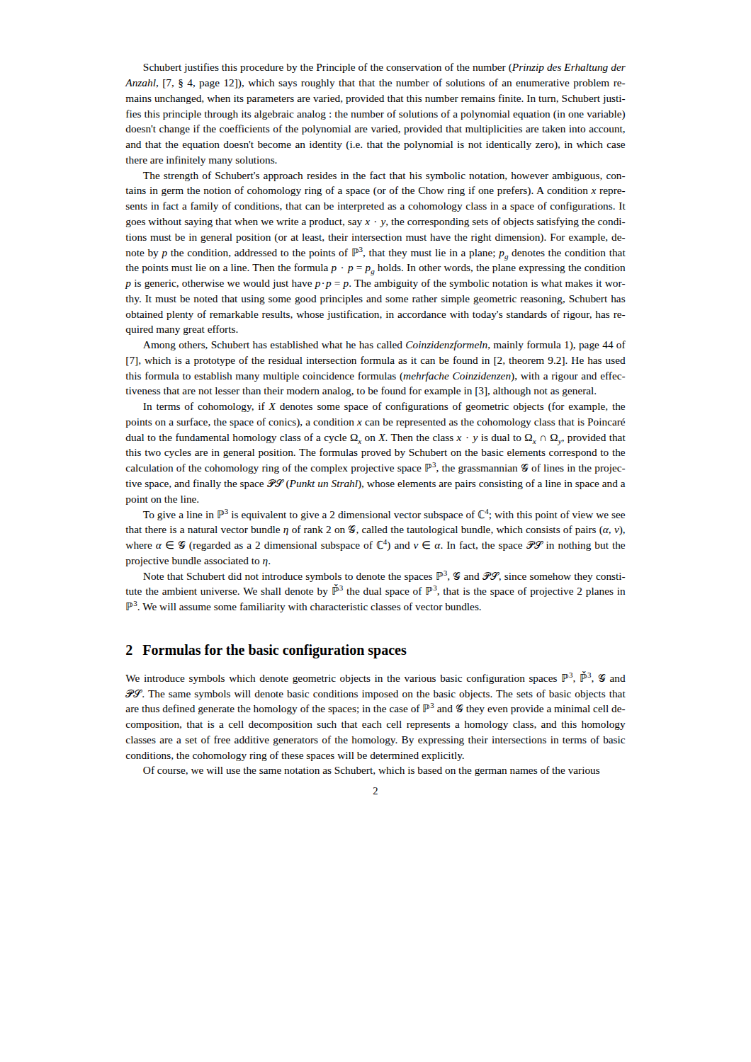Schubert justifies this procedure by the Principle of the conservation of the number (Prinzip des Erhaltung der Anzahl, [7, § 4, page 12]), which says roughly that that the number of solutions of an enumerative problem remains unchanged, when its parameters are varied, provided that this number remains finite. In turn, Schubert justifies this principle through its algebraic analog : the number of solutions of a polynomial equation (in one variable) doesn't change if the coefficients of the polynomial are varied, provided that multiplicities are taken into account, and that the equation doesn't become an identity (i.e. that the polynomial is not identically zero), in which case there are infinitely many solutions.
The strength of Schubert's approach resides in the fact that his symbolic notation, however ambiguous, contains in germ the notion of cohomology ring of a space (or of the Chow ring if one prefers). A condition x represents in fact a family of conditions, that can be interpreted as a cohomology class in a space of configurations. It goes without saying that when we write a product, say x · y, the corresponding sets of objects satisfying the conditions must be in general position (or at least, their intersection must have the right dimension). For example, denote by p the condition, addressed to the points of ℙ3, that they must lie in a plane; pg denotes the condition that the points must lie on a line. Then the formula p · p = pg holds. In other words, the plane expressing the condition p is generic, otherwise we would just have p·p = p. The ambiguity of the symbolic notation is what makes it worthy. It must be noted that using some good principles and some rather simple geometric reasoning, Schubert has obtained plenty of remarkable results, whose justification, in accordance with today's standards of rigour, has required many great efforts.
Among others, Schubert has established what he has called Coinzidenzformeln, mainly formula 1), page 44 of [7], which is a prototype of the residual intersection formula as it can be found in [2, theorem 9.2]. He has used this formula to establish many multiple coincidence formulas (mehrfache Coinzidenzen), with a rigour and effectiveness that are not lesser than their modern analog, to be found for example in [3], although not as general.
In terms of cohomology, if X denotes some space of configurations of geometric objects (for example, the points on a surface, the space of conics), a condition x can be represented as the cohomology class that is Poincaré dual to the fundamental homology class of a cycle Ωx on X. Then the class x · y is dual to Ωx ∩ Ωy, provided that this two cycles are in general position. The formulas proved by Schubert on the basic elements correspond to the calculation of the cohomology ring of the complex projective space ℙ3, the grassmannian 𝒢 of lines in the projective space, and finally the space 𝒫𝒮 (Punkt un Strahl), whose elements are pairs consisting of a line in space and a point on the line.
To give a line in ℙ3 is equivalent to give a 2 dimensional vector subspace of ℂ4; with this point of view we see that there is a natural vector bundle η of rank 2 on 𝒢, called the tautological bundle, which consists of pairs (α, v), where α ∈ 𝒢 (regarded as a 2 dimensional subspace of ℂ4) and v ∈ α. In fact, the space 𝒫𝒮 in nothing but the projective bundle associated to η.
Note that Schubert did not introduce symbols to denote the spaces ℙ3, 𝒢 and 𝒫𝒮, since somehow they constitute the ambient universe. We shall denote by ℙ̌3 the dual space of ℙ3, that is the space of projective 2 planes in ℙ3. We will assume some familiarity with characteristic classes of vector bundles.
2 Formulas for the basic configuration spaces
We introduce symbols which denote geometric objects in the various basic configuration spaces ℙ3, ℙ̌3, 𝒢 and 𝒫𝒮. The same symbols will denote basic conditions imposed on the basic objects. The sets of basic objects that are thus defined generate the homology of the spaces; in the case of ℙ3 and 𝒢 they even provide a minimal cell decomposition, that is a cell decomposition such that each cell represents a homology class, and this homology classes are a set of free additive generators of the homology. By expressing their intersections in terms of basic conditions, the cohomology ring of these spaces will be determined explicitly.
Of course, we will use the same notation as Schubert, which is based on the german names of the various
2